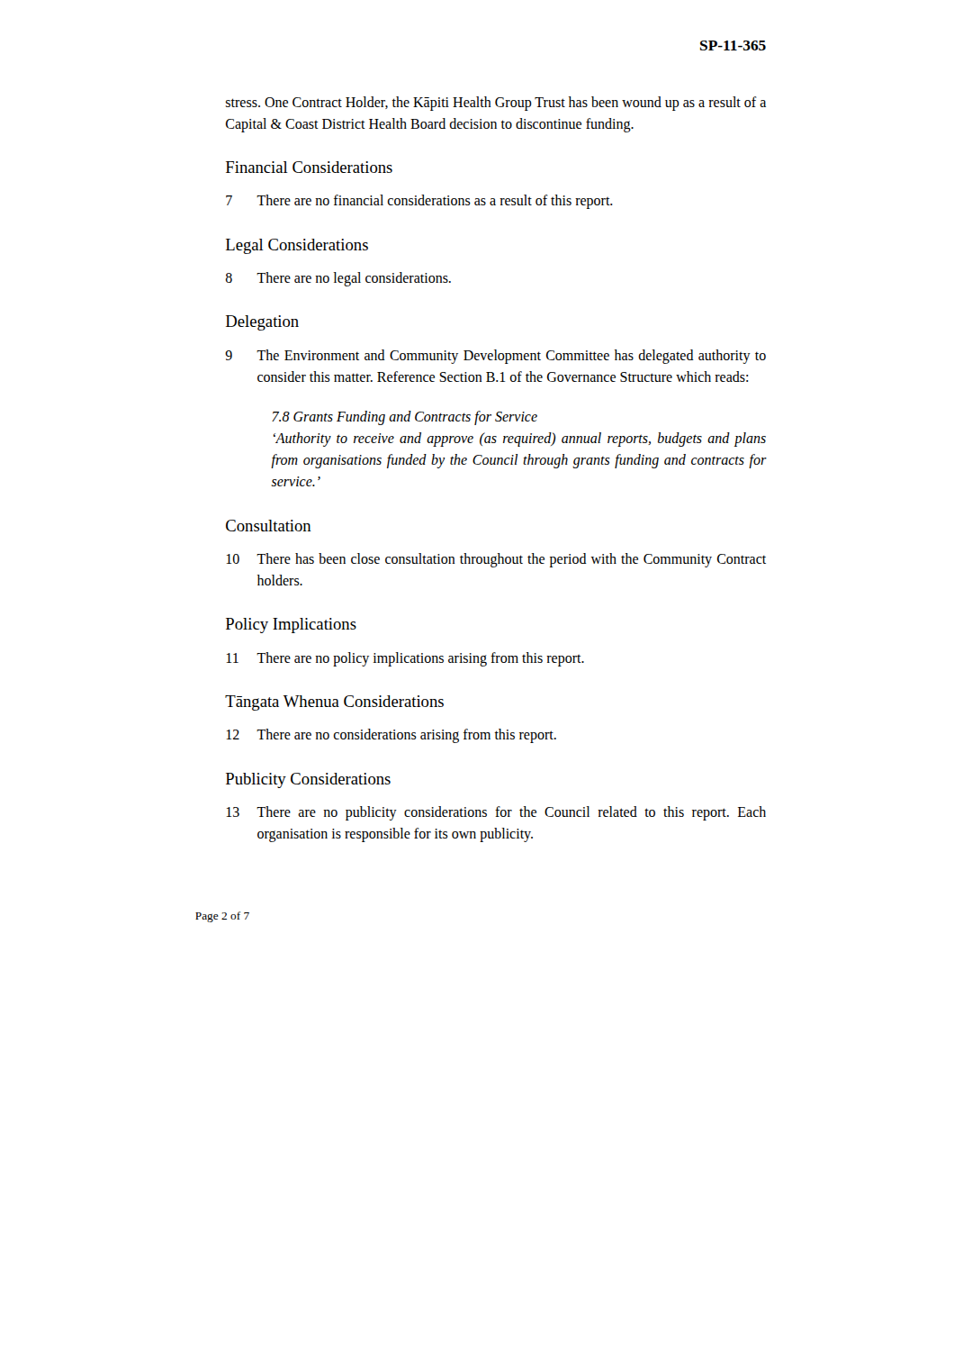SP-11-365
stress. One Contract Holder, the Kāpiti Health Group Trust has been wound up as a result of a Capital & Coast District Health Board decision to discontinue funding.
Financial Considerations
7
There are no financial considerations as a result of this report.
Legal Considerations
8
There are no legal considerations.
Delegation
9
The Environment and Community Development Committee has delegated authority to consider this matter. Reference Section B.1 of the Governance Structure which reads:
7.8 Grants Funding and Contracts for Service
‘Authority to receive and approve (as required) annual reports, budgets and plans from organisations funded by the Council through grants funding and contracts for service.’
Consultation
10
There has been close consultation throughout the period with the Community Contract holders.
Policy Implications
11
There are no policy implications arising from this report.
Tāngata Whenua Considerations
12
There are no considerations arising from this report.
Publicity Considerations
13
There are no publicity considerations for the Council related to this report. Each organisation is responsible for its own publicity.
Page 2 of 7